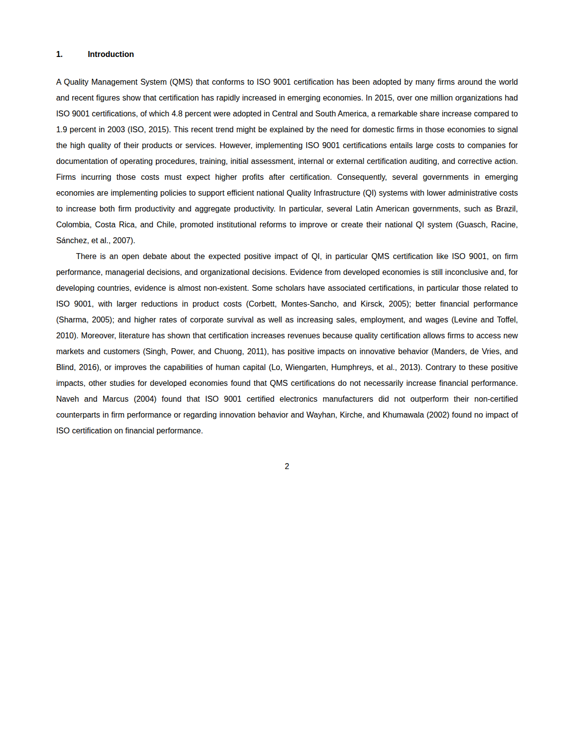1. Introduction
A Quality Management System (QMS) that conforms to ISO 9001 certification has been adopted by many firms around the world and recent figures show that certification has rapidly increased in emerging economies. In 2015, over one million organizations had ISO 9001 certifications, of which 4.8 percent were adopted in Central and South America, a remarkable share increase compared to 1.9 percent in 2003 (ISO, 2015). This recent trend might be explained by the need for domestic firms in those economies to signal the high quality of their products or services. However, implementing ISO 9001 certifications entails large costs to companies for documentation of operating procedures, training, initial assessment, internal or external certification auditing, and corrective action. Firms incurring those costs must expect higher profits after certification. Consequently, several governments in emerging economies are implementing policies to support efficient national Quality Infrastructure (QI) systems with lower administrative costs to increase both firm productivity and aggregate productivity. In particular, several Latin American governments, such as Brazil, Colombia, Costa Rica, and Chile, promoted institutional reforms to improve or create their national QI system (Guasch, Racine, Sánchez, et al., 2007).
There is an open debate about the expected positive impact of QI, in particular QMS certification like ISO 9001, on firm performance, managerial decisions, and organizational decisions. Evidence from developed economies is still inconclusive and, for developing countries, evidence is almost non-existent. Some scholars have associated certifications, in particular those related to ISO 9001, with larger reductions in product costs (Corbett, Montes-Sancho, and Kirsck, 2005); better financial performance (Sharma, 2005); and higher rates of corporate survival as well as increasing sales, employment, and wages (Levine and Toffel, 2010). Moreover, literature has shown that certification increases revenues because quality certification allows firms to access new markets and customers (Singh, Power, and Chuong, 2011), has positive impacts on innovative behavior (Manders, de Vries, and Blind, 2016), or improves the capabilities of human capital (Lo, Wiengarten, Humphreys, et al., 2013). Contrary to these positive impacts, other studies for developed economies found that QMS certifications do not necessarily increase financial performance. Naveh and Marcus (2004) found that ISO 9001 certified electronics manufacturers did not outperform their non-certified counterparts in firm performance or regarding innovation behavior and Wayhan, Kirche, and Khumawala (2002) found no impact of ISO certification on financial performance.
2